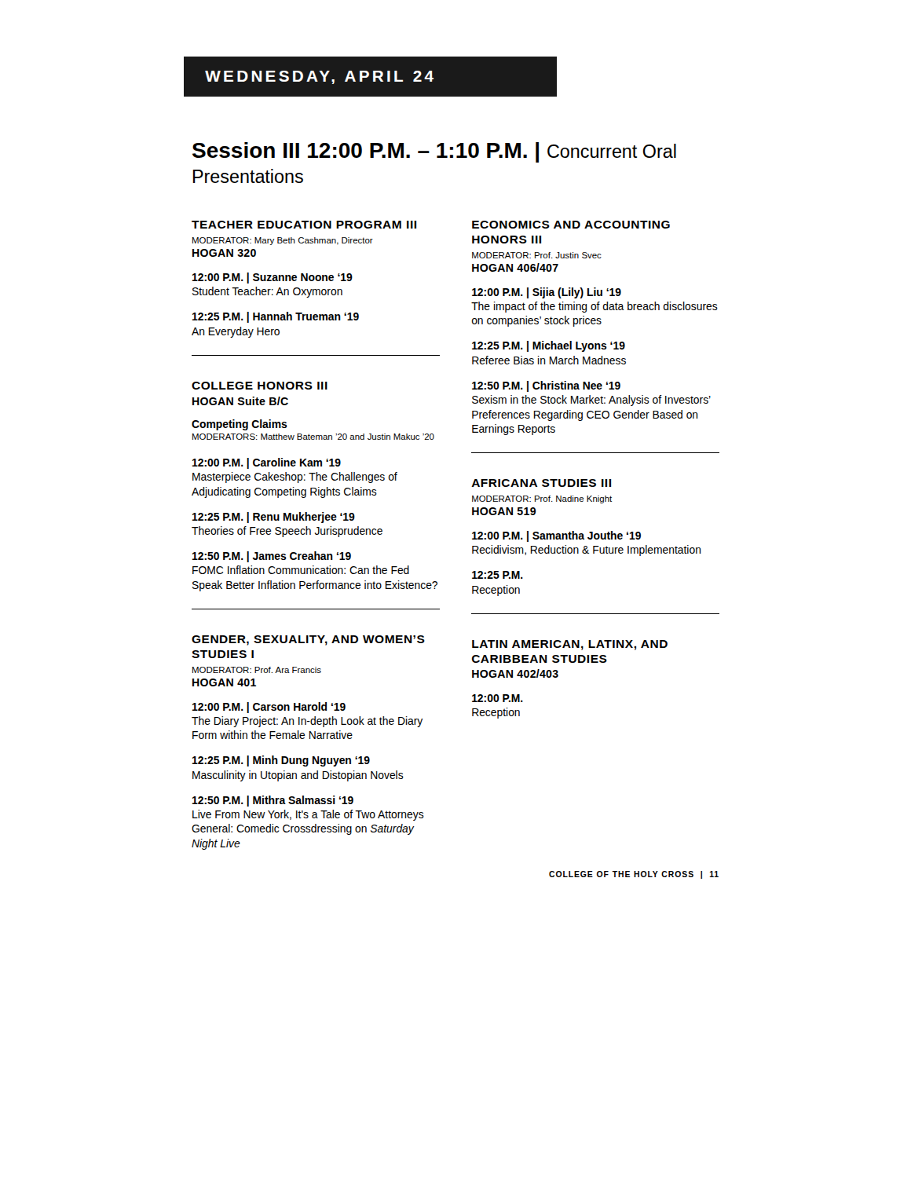Wednesday, April 24
Session III 12:00 P.M. – 1:10 P.M. | Concurrent Oral Presentations
Teacher Education Program III
MODERATOR: Mary Beth Cashman, Director
HOGAN 320
12:00 P.M. | Suzanne Noone ‘19 Student Teacher: An Oxymoron
12:25 P.M. | Hannah Trueman ‘19 An Everyday Hero
College Honors III
HOGAN Suite B/C
Competing Claims
MODERATORS: Matthew Bateman ’20 and Justin Makuc ’20
12:00 P.M. | Caroline Kam ‘19 Masterpiece Cakeshop: The Challenges of Adjudicating Competing Rights Claims
12:25 P.M. | Renu Mukherjee ‘19 Theories of Free Speech Jurisprudence
12:50 P.M. | James Creahan ‘19 FOMC Inflation Communication: Can the Fed Speak Better Inflation Performance into Existence?
Gender, Sexuality, and Women’s Studies I
MODERATOR: Prof. Ara Francis
HOGAN 401
12:00 P.M. | Carson Harold ‘19 The Diary Project: An In-depth Look at the Diary Form within the Female Narrative
12:25 P.M. | Minh Dung Nguyen ‘19 Masculinity in Utopian and Distopian Novels
12:50 P.M. | Mithra Salmassi ‘19 Live From New York, It's a Tale of Two Attorneys General: Comedic Crossdressing on Saturday Night Live
Economics and Accounting Honors III
MODERATOR: Prof. Justin Svec
HOGAN 406/407
12:00 P.M. | Sijia (Lily) Liu ‘19 The impact of the timing of data breach disclosures on companies’ stock prices
12:25 P.M. | Michael Lyons ‘19 Referee Bias in March Madness
12:50 P.M. | Christina Nee ‘19 Sexism in the Stock Market: Analysis of Investors’ Preferences Regarding CEO Gender Based on Earnings Reports
Africana Studies III
MODERATOR: Prof. Nadine Knight
HOGAN 519
12:00 P.M. | Samantha Jouthe ‘19 Recidivism, Reduction & Future Implementation
12:25 P.M. Reception
Latin American, Latinx, and Caribbean Studies
HOGAN 402/403
12:00 P.M. Reception
College of the Holy Cross | 11